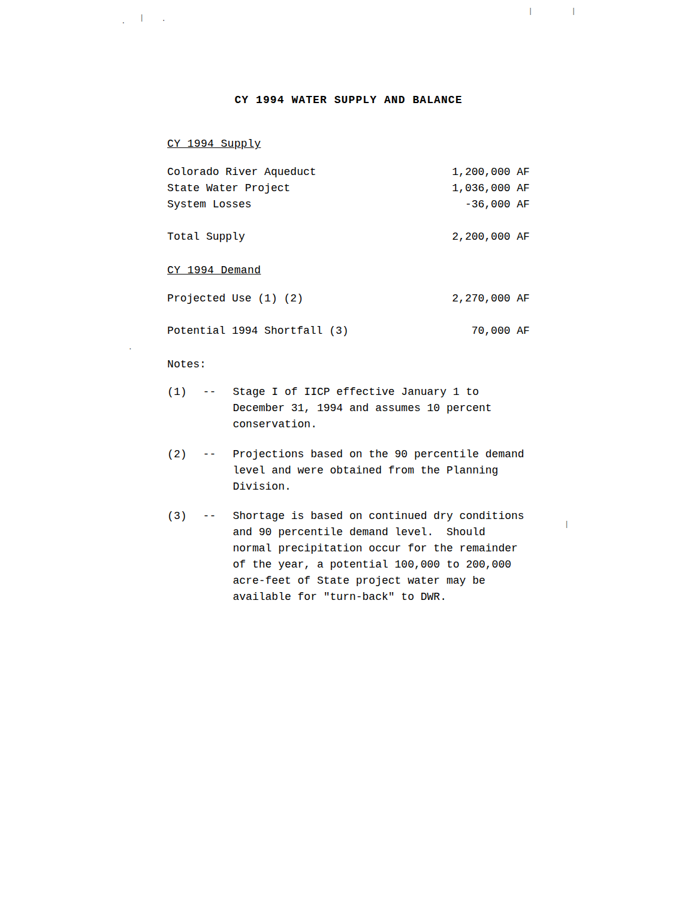. | . | | | .
CY 1994 WATER SUPPLY AND BALANCE
CY 1994 Supply
| Colorado River Aqueduct | 1,200,000 AF |
| State Water Project | 1,036,000 AF |
| System Losses | -36,000 AF |
| Total Supply | 2,200,000 AF |
CY 1994 Demand
| Projected Use (1) (2) | 2,270,000 AF |
| Potential 1994 Shortfall (3) | 70,000 AF |
Notes:
(1) -- Stage I of IICP effective January 1 to December 31, 1994 and assumes 10 percent conservation.
(2) -- Projections based on the 90 percentile demand level and were obtained from the Planning Division.
(3) -- Shortage is based on continued dry conditions and 90 percentile demand level. Should normal precipitation occur for the remainder of the year, a potential 100,000 to 200,000 acre-feet of State project water may be available for "turn-back" to DWR.